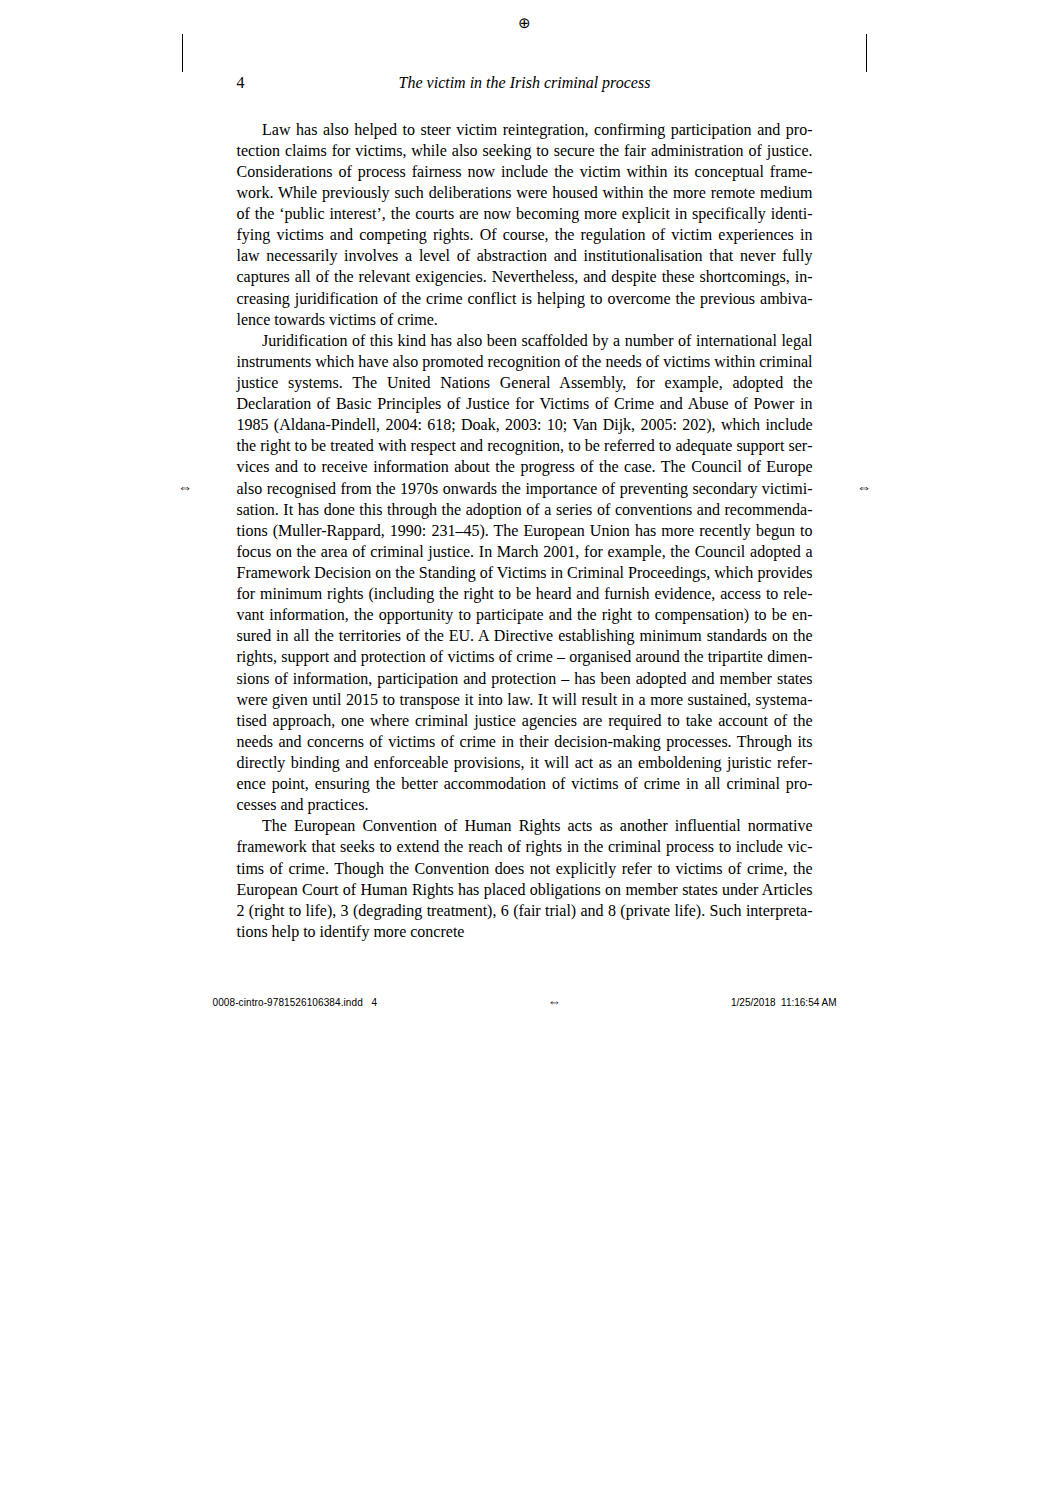⊕ ⇔ ⇔
4 The victim in the Irish criminal process
Law has also helped to steer victim reintegration, confirming participation and protection claims for victims, while also seeking to secure the fair administration of justice. Considerations of process fairness now include the victim within its conceptual framework. While previously such deliberations were housed within the more remote medium of the ‘public interest’, the courts are now becoming more explicit in specifically identifying victims and competing rights. Of course, the regulation of victim experiences in law necessarily involves a level of abstraction and institutionalisation that never fully captures all of the relevant exigencies. Nevertheless, and despite these shortcomings, increasing juridification of the crime conflict is helping to overcome the previous ambivalence towards victims of crime.
Juridification of this kind has also been scaffolded by a number of international legal instruments which have also promoted recognition of the needs of victims within criminal justice systems. The United Nations General Assembly, for example, adopted the Declaration of Basic Principles of Justice for Victims of Crime and Abuse of Power in 1985 (Aldana-Pindell, 2004: 618; Doak, 2003: 10; Van Dijk, 2005: 202), which include the right to be treated with respect and recognition, to be referred to adequate support services and to receive information about the progress of the case. The Council of Europe also recognised from the 1970s onwards the importance of preventing secondary victimisation. It has done this through the adoption of a series of conventions and recommendations (Muller-Rappard, 1990: 231–45). The European Union has more recently begun to focus on the area of criminal justice. In March 2001, for example, the Council adopted a Framework Decision on the Standing of Victims in Criminal Proceedings, which provides for minimum rights (including the right to be heard and furnish evidence, access to relevant information, the opportunity to participate and the right to compensation) to be ensured in all the territories of the EU. A Directive establishing minimum standards on the rights, support and protection of victims of crime – organised around the tripartite dimensions of information, participation and protection – has been adopted and member states were given until 2015 to transpose it into law. It will result in a more sustained, systematised approach, one where criminal justice agencies are required to take account of the needs and concerns of victims of crime in their decision-making processes. Through its directly binding and enforceable provisions, it will act as an emboldening juristic reference point, ensuring the better accommodation of victims of crime in all criminal processes and practices.
The European Convention of Human Rights acts as another influential normative framework that seeks to extend the reach of rights in the criminal process to include victims of crime. Though the Convention does not explicitly refer to victims of crime, the European Court of Human Rights has placed obligations on member states under Articles 2 (right to life), 3 (degrading treatment), 6 (fair trial) and 8 (private life). Such interpretations help to identify more concrete
0008-cintro-9781526106384.indd 4 ⇔ 1/25/2018 11:16:54 AM